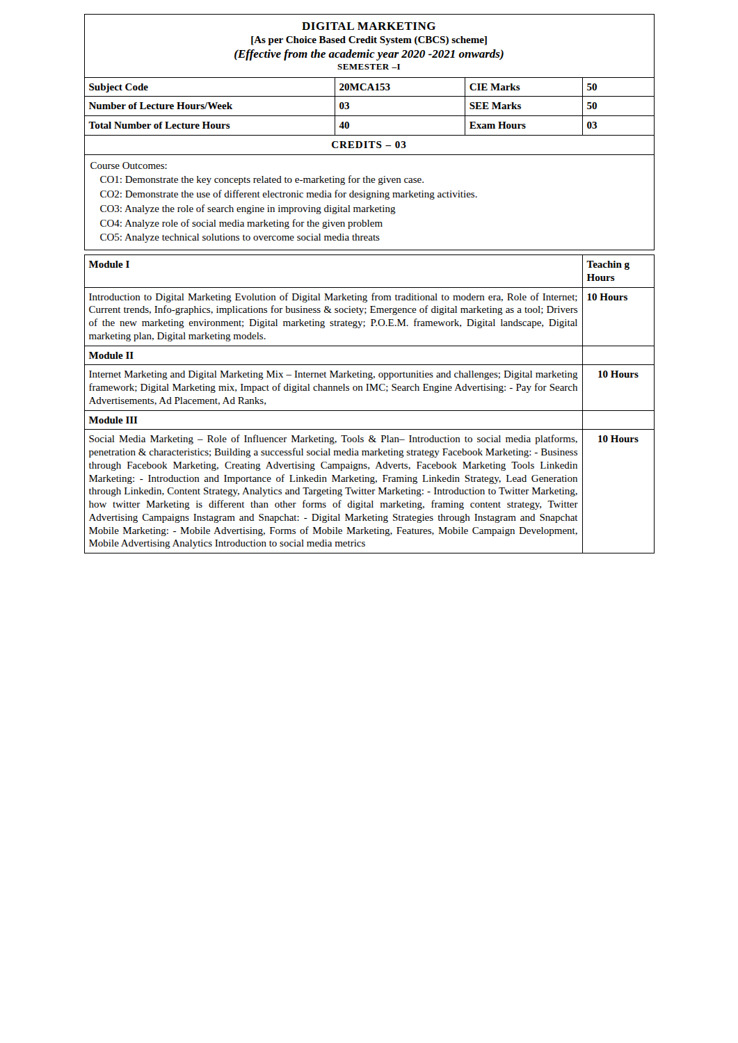| DIGITAL MARKETING [As per Choice Based Credit System (CBCS) scheme] (Effective from the academic year 2020 -2021 onwards) SEMESTER –I |
| Subject Code | 20MCA153 | CIE Marks | 50 |
| Number of Lecture Hours/Week | 03 | SEE Marks | 50 |
| Total Number of Lecture Hours | 40 | Exam Hours | 03 |
| CREDITS – 03 |
| Course Outcomes: CO1: Demonstrate the key concepts related to e-marketing for the given case. CO2: Demonstrate the use of different electronic media for designing marketing activities. CO3: Analyze the role of search engine in improving digital marketing CO4: Analyze role of social media marketing for the given problem CO5: Analyze technical solutions to overcome social media threats |
| Module I | Teachin g Hours |
| Introduction to Digital Marketing Evolution of Digital Marketing from traditional to modern era, Role of Internet; Current trends, Info-graphics, implications for business & society; Emergence of digital marketing as a tool; Drivers of the new marketing environment; Digital marketing strategy; P.O.E.M. framework, Digital landscape, Digital marketing plan, Digital marketing models. | 10 Hours |
| Module II | |
| Internet Marketing and Digital Marketing Mix – Internet Marketing, opportunities and challenges; Digital marketing framework; Digital Marketing mix, Impact of digital channels on IMC; Search Engine Advertising: - Pay for Search Advertisements, Ad Placement, Ad Ranks, | 10 Hours |
| Module III | |
| Social Media Marketing – Role of Influencer Marketing, Tools & Plan– Introduction to social media platforms, penetration & characteristics; Building a successful social media marketing strategy Facebook Marketing: - Business through Facebook Marketing, Creating Advertising Campaigns, Adverts, Facebook Marketing Tools Linkedin Marketing: - Introduction and Importance of Linkedin Marketing, Framing Linkedin Strategy, Lead Generation through Linkedin, Content Strategy, Analytics and Targeting Twitter Marketing: - Introduction to Twitter Marketing, how twitter Marketing is different than other forms of digital marketing, framing content strategy, Twitter Advertising Campaigns Instagram and Snapchat: - Digital Marketing Strategies through Instagram and Snapchat Mobile Marketing: - Mobile Advertising, Forms of Mobile Marketing, Features, Mobile Campaign Development, Mobile Advertising Analytics Introduction to social media metrics | 10 Hours |